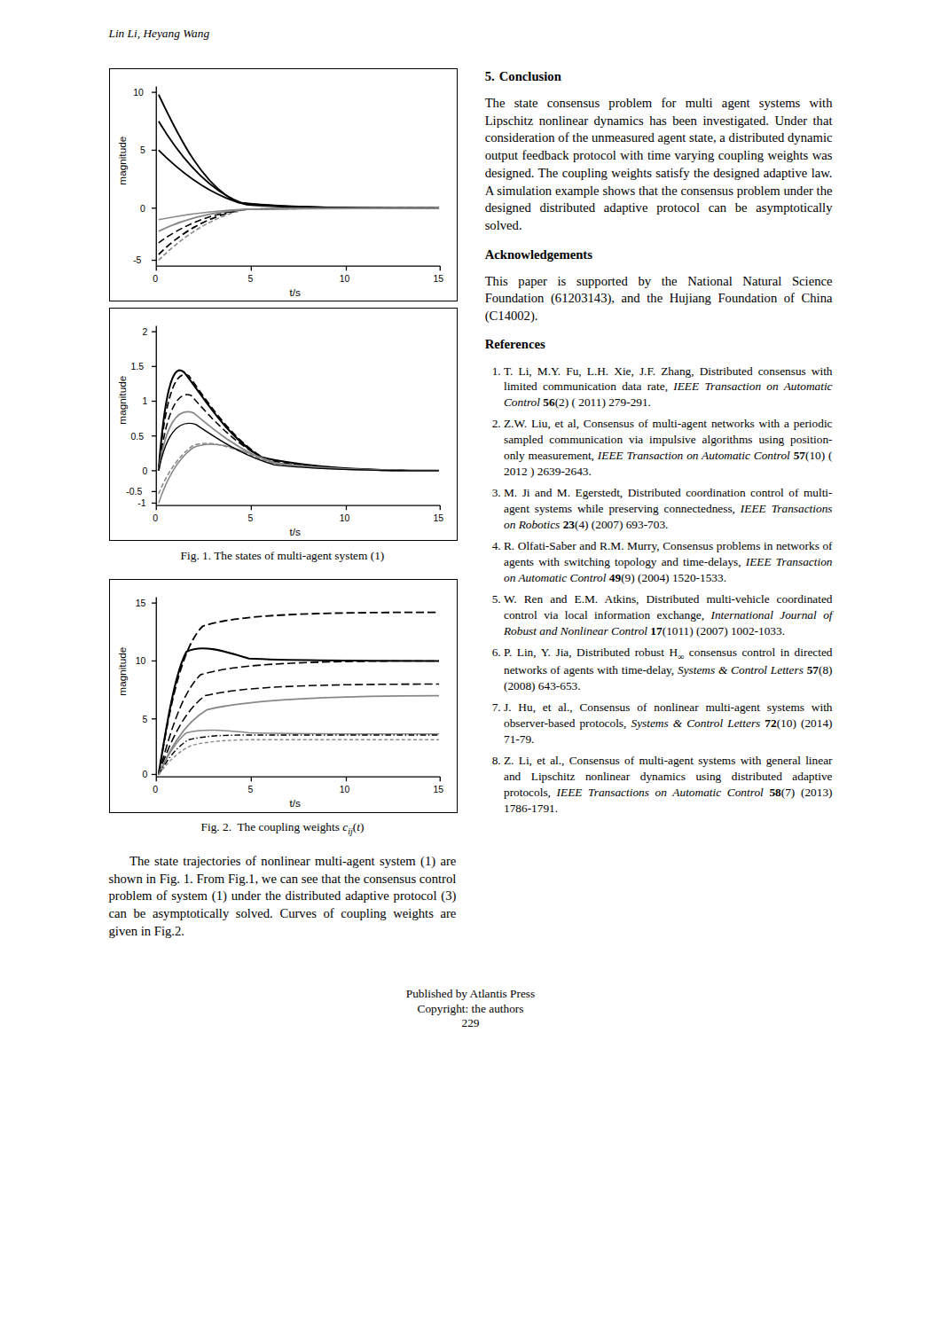Lin Li, Heyang Wang
10 5 0 -5 0 5 10 15 t/s magnitude 2 1.5 1 0.5 0 -0.5 -1 0 5 10 15 t/s magnitude
Fig. 1. The states of multi-agent system (1)
15 10 5 0 0 5 10 15 t/s magnitude
Fig. 2. The coupling weights cij(t)
The state trajectories of nonlinear multi-agent system (1) are shown in Fig. 1. From Fig.1, we can see that the consensus control problem of system (1) under the distributed adaptive protocol (3) can be asymptotically solved. Curves of coupling weights are given in Fig.2.
5. Conclusion
The state consensus problem for multi agent systems with Lipschitz nonlinear dynamics has been investigated. Under that consideration of the unmeasured agent state, a distributed dynamic output feedback protocol with time varying coupling weights was designed. The coupling weights satisfy the designed adaptive law. A simulation example shows that the consensus problem under the designed distributed adaptive protocol can be asymptotically solved.
Acknowledgements
This paper is supported by the National Natural Science Foundation (61203143), and the Hujiang Foundation of China (C14002).
References
T. Li, M.Y. Fu, L.H. Xie, J.F. Zhang, Distributed consensus with limited communication data rate, IEEE Transaction on Automatic Control 56(2) ( 2011) 279-291.
Z.W. Liu, et al, Consensus of multi-agent networks with a periodic sampled communication via impulsive algorithms using position-only measurement, IEEE Transaction on Automatic Control 57(10) ( 2012 ) 2639-2643.
M. Ji and M. Egerstedt, Distributed coordination control of multi-agent systems while preserving connectedness, IEEE Transactions on Robotics 23(4) (2007) 693-703.
R. Olfati-Saber and R.M. Murry, Consensus problems in networks of agents with switching topology and time-delays, IEEE Transaction on Automatic Control 49(9) (2004) 1520-1533.
W. Ren and E.M. Atkins, Distributed multi-vehicle coordinated control via local information exchange, International Journal of Robust and Nonlinear Control 17(1011) (2007) 1002-1033.
P. Lin, Y. Jia, Distributed robust H∞ consensus control in directed networks of agents with time-delay, Systems & Control Letters 57(8) (2008) 643-653.
J. Hu, et al., Consensus of nonlinear multi-agent systems with observer-based protocols, Systems & Control Letters 72(10) (2014) 71-79.
Z. Li, et al., Consensus of multi-agent systems with general linear and Lipschitz nonlinear dynamics using distributed adaptive protocols, IEEE Transactions on Automatic Control 58(7) (2013) 1786-1791.
Published by Atlantis Press
Copyright: the authors
229